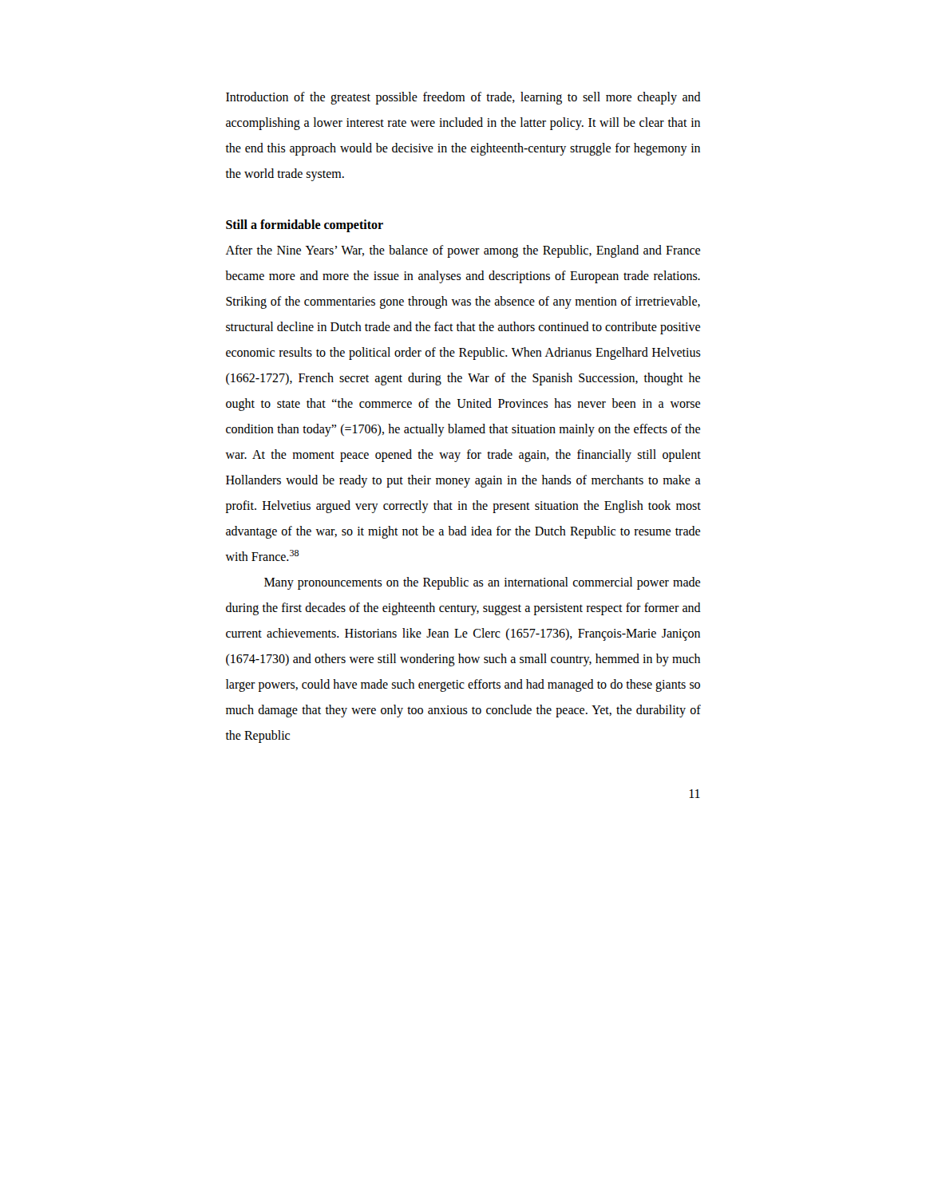Introduction of the greatest possible freedom of trade, learning to sell more cheaply and accomplishing a lower interest rate were included in the latter policy. It will be clear that in the end this approach would be decisive in the eighteenth-century struggle for hegemony in the world trade system.
Still a formidable competitor
After the Nine Years’ War, the balance of power among the Republic, England and France became more and more the issue in analyses and descriptions of European trade relations. Striking of the commentaries gone through was the absence of any mention of irretrievable, structural decline in Dutch trade and the fact that the authors continued to contribute positive economic results to the political order of the Republic. When Adrianus Engelhard Helvetius (1662-1727), French secret agent during the War of the Spanish Succession, thought he ought to state that “the commerce of the United Provinces has never been in a worse condition than today” (=1706), he actually blamed that situation mainly on the effects of the war. At the moment peace opened the way for trade again, the financially still opulent Hollanders would be ready to put their money again in the hands of merchants to make a profit. Helvetius argued very correctly that in the present situation the English took most advantage of the war, so it might not be a bad idea for the Dutch Republic to resume trade with France.38
Many pronouncements on the Republic as an international commercial power made during the first decades of the eighteenth century, suggest a persistent respect for former and current achievements. Historians like Jean Le Clerc (1657-1736), François-Marie Janiçon (1674-1730) and others were still wondering how such a small country, hemmed in by much larger powers, could have made such energetic efforts and had managed to do these giants so much damage that they were only too anxious to conclude the peace. Yet, the durability of the Republic
11